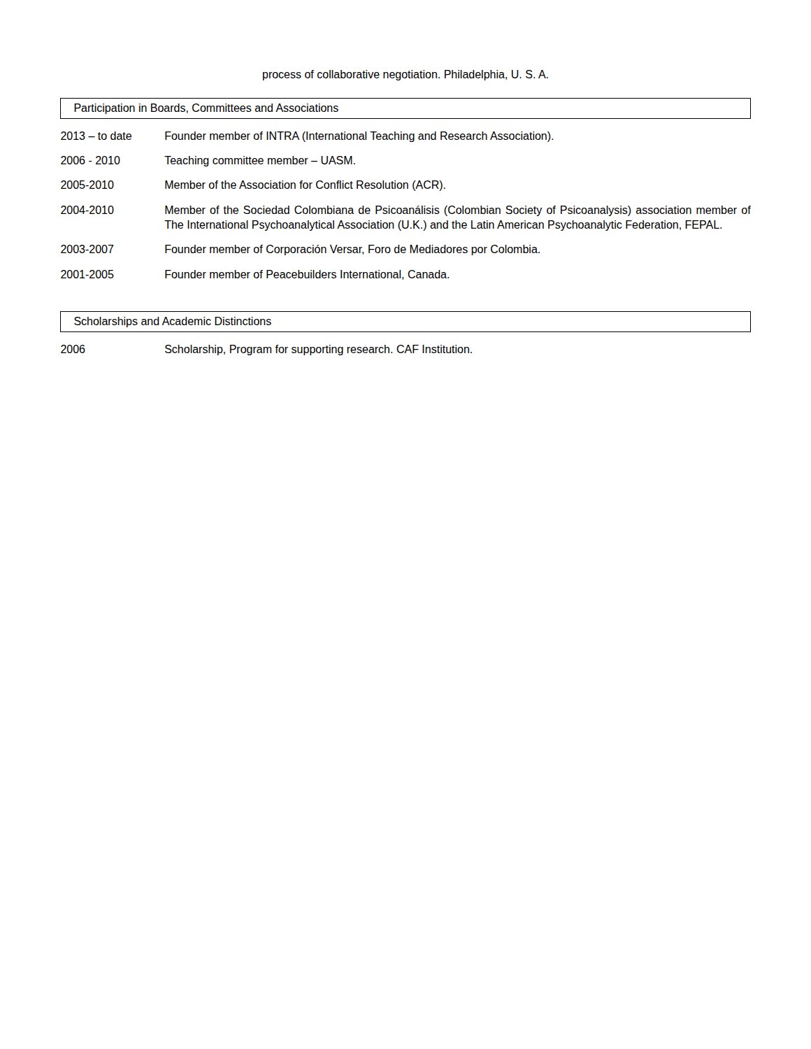process of collaborative negotiation. Philadelphia, U. S. A.
Participation in Boards, Committees and Associations
| 2013 – to date | Founder member of INTRA (International Teaching and Research Association). |
| 2006 - 2010 | Teaching committee member – UASM. |
| 2005-2010 | Member of the Association for Conflict Resolution (ACR). |
| 2004-2010 | Member of the Sociedad Colombiana de Psicoanálisis (Colombian Society of Psicoanalysis) association member of The International Psychoanalytical Association (U.K.) and the Latin American Psychoanalytic Federation, FEPAL. |
| 2003-2007 | Founder member of Corporación Versar, Foro de Mediadores por Colombia. |
| 2001-2005 | Founder member of Peacebuilders International, Canada. |
Scholarships and Academic Distinctions
| 2006 | Scholarship, Program for supporting research. CAF Institution. |